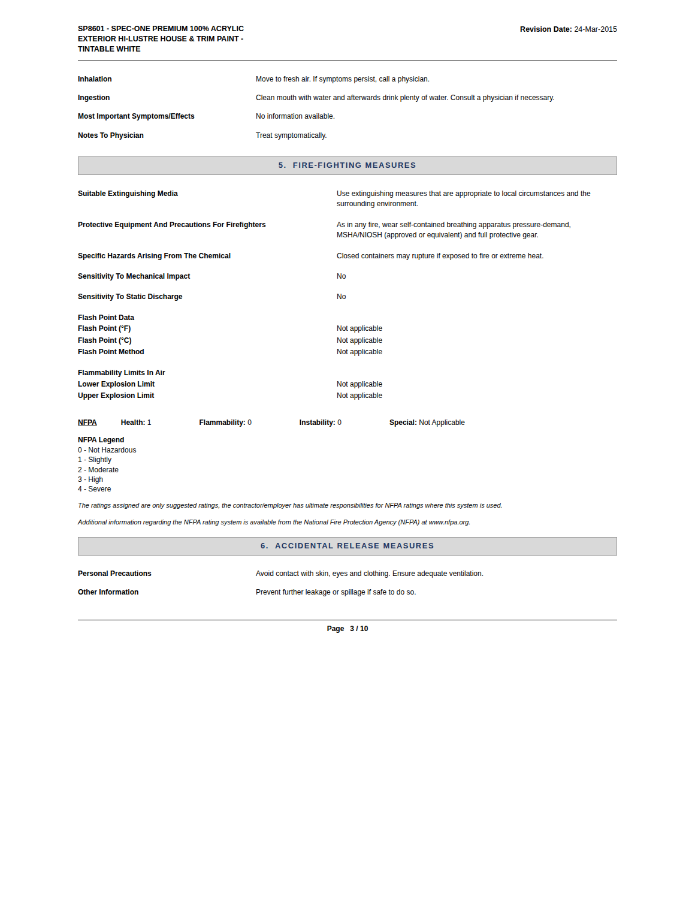SP8601 - SPEC-ONE PREMIUM 100% ACRYLIC
EXTERIOR HI-LUSTRE HOUSE & TRIM PAINT -
TINTABLE WHITE
Revision Date: 24-Mar-2015
| Inhalation | Move to fresh air. If symptoms persist, call a physician. |
| Ingestion | Clean mouth with water and afterwards drink plenty of water. Consult a physician if necessary. |
| Most Important Symptoms/Effects | No information available. |
| Notes To Physician | Treat symptomatically. |
5. FIRE-FIGHTING MEASURES
| Suitable Extinguishing Media | Use extinguishing measures that are appropriate to local circumstances and the surrounding environment. |
| Protective Equipment And Precautions For Firefighters | As in any fire, wear self-contained breathing apparatus pressure-demand, MSHA/NIOSH (approved or equivalent) and full protective gear. |
| Specific Hazards Arising From The Chemical | Closed containers may rupture if exposed to fire or extreme heat. |
| Sensitivity To Mechanical Impact | No |
| Sensitivity To Static Discharge | No |
| Flash Point Data / Flash Point (°F) / Not applicable / / Flash Point (°C) / Not applicable / / Flash Point Method / Not applicable / |
| Flammability Limits In Air / Lower Explosion Limit / Not applicable / / Upper Explosion Limit / Not applicable / |
NFPA Health: 1 Flammability: 0 Instability: 0 Special: Not Applicable
NFPA Legend
0 - Not Hazardous
1 - Slightly
2 - Moderate
3 - High
4 - Severe
The ratings assigned are only suggested ratings, the contractor/employer has ultimate responsibilities for NFPA ratings where this system is used.
Additional information regarding the NFPA rating system is available from the National Fire Protection Agency (NFPA) at www.nfpa.org.
6. ACCIDENTAL RELEASE MEASURES
| Personal Precautions | Avoid contact with skin, eyes and clothing. Ensure adequate ventilation. |
| Other Information | Prevent further leakage or spillage if safe to do so. |
Page 3 / 10